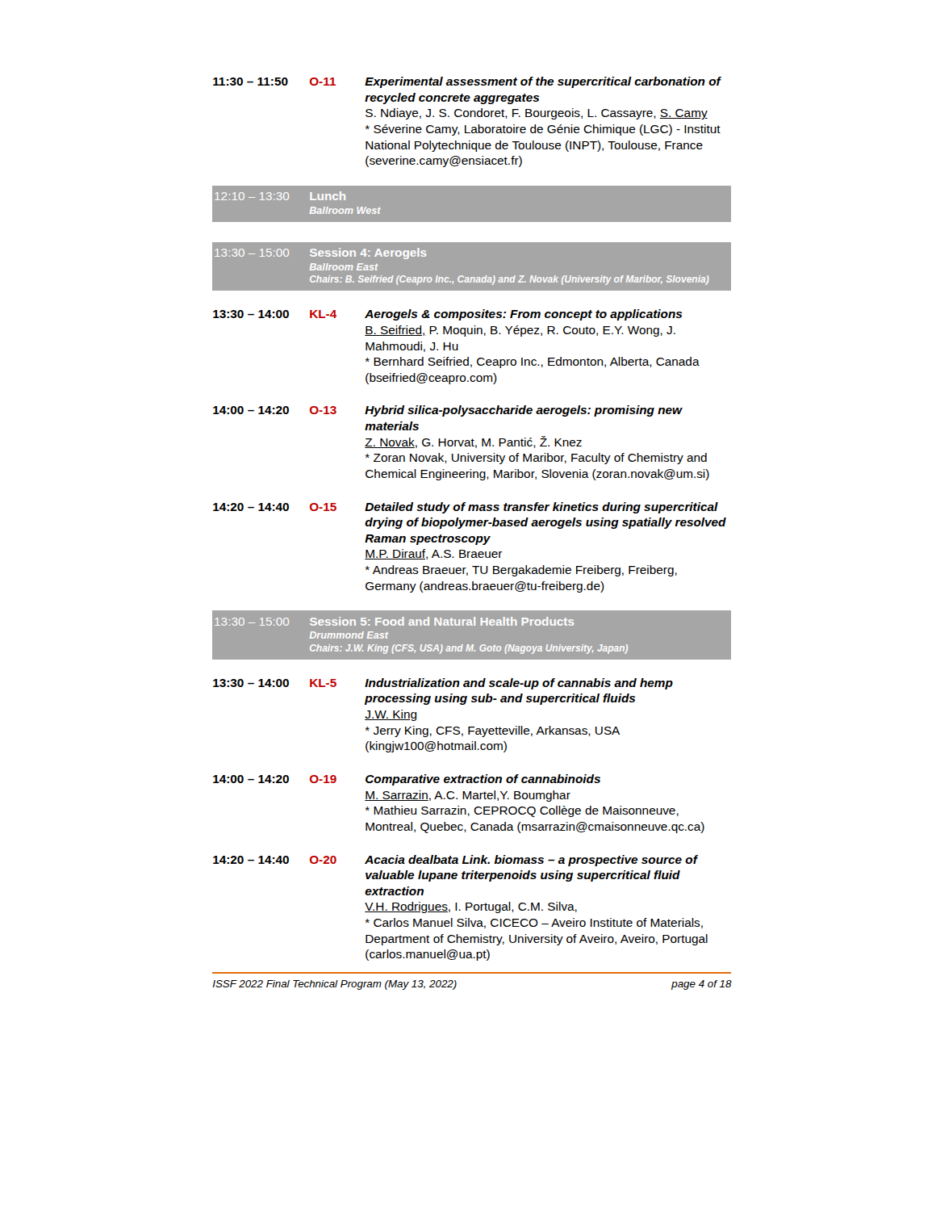11:30 – 11:50
O-11
Experimental assessment of the supercritical carbonation of recycled concrete aggregates
S. Ndiaye, J. S. Condoret, F. Bourgeois, L. Cassayre, S. Camy
* Séverine Camy, Laboratoire de Génie Chimique (LGC) - Institut National Polytechnique de Toulouse (INPT), Toulouse, France (severine.camy@ensiacet.fr)
12:10 – 13:30
Lunch
Ballroom West
13:30 – 15:00
Session 4: Aerogels
Ballroom East
Chairs: B. Seifried (Ceapro Inc., Canada) and Z. Novak (University of Maribor, Slovenia)
13:30 – 14:00
KL-4
Aerogels & composites: From concept to applications
B. Seifried, P. Moquin, B. Yépez, R. Couto, E.Y. Wong, J. Mahmoudi, J. Hu
* Bernhard Seifried, Ceapro Inc., Edmonton, Alberta, Canada (bseifried@ceapro.com)
14:00 – 14:20
O-13
Hybrid silica-polysaccharide aerogels: promising new materials
Z. Novak, G. Horvat, M. Pantić, Ž. Knez
* Zoran Novak, University of Maribor, Faculty of Chemistry and Chemical Engineering, Maribor, Slovenia (zoran.novak@um.si)
14:20 – 14:40
O-15
Detailed study of mass transfer kinetics during supercritical drying of biopolymer-based aerogels using spatially resolved Raman spectroscopy
M.P. Dirauf, A.S. Braeuer
* Andreas Braeuer, TU Bergakademie Freiberg, Freiberg, Germany (andreas.braeuer@tu-freiberg.de)
13:30 – 15:00
Session 5: Food and Natural Health Products
Drummond East
Chairs: J.W. King (CFS, USA) and M. Goto (Nagoya University, Japan)
13:30 – 14:00
KL-5
Industrialization and scale-up of cannabis and hemp processing using sub- and supercritical fluids
J.W. King
* Jerry King, CFS, Fayetteville, Arkansas, USA (kingjw100@hotmail.com)
14:00 – 14:20
O-19
Comparative extraction of cannabinoids
M. Sarrazin, A.C. Martel,Y. Boumghar
* Mathieu Sarrazin, CEPROCQ Collège de Maisonneuve, Montreal, Quebec, Canada (msarrazin@cmaisonneuve.qc.ca)
14:20 – 14:40
O-20
Acacia dealbata Link. biomass – a prospective source of valuable lupane triterpenoids using supercritical fluid extraction
V.H. Rodrigues, I. Portugal, C.M. Silva,
* Carlos Manuel Silva, CICECO – Aveiro Institute of Materials, Department of Chemistry, University of Aveiro, Aveiro, Portugal (carlos.manuel@ua.pt)
ISSF 2022 Final Technical Program (May 13, 2022)
page 4 of 18